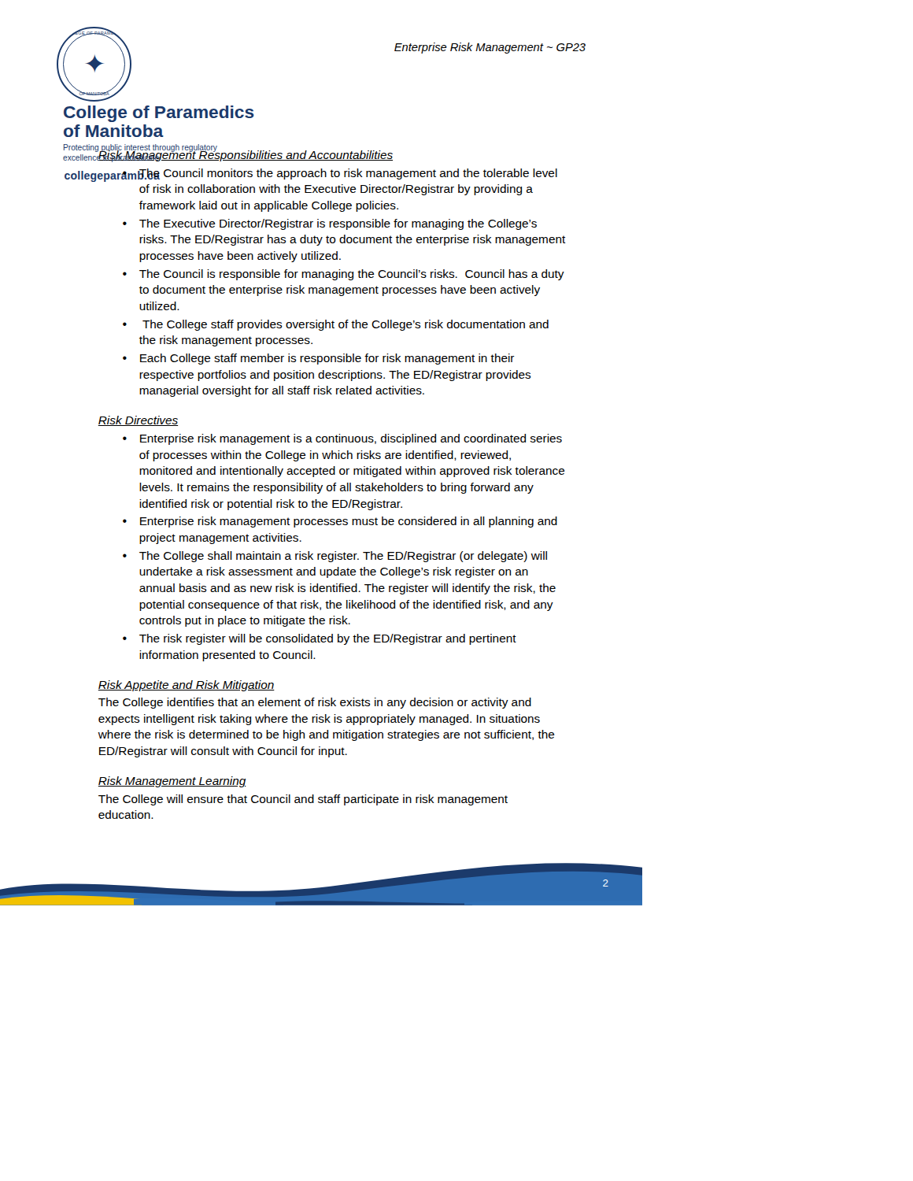COLLEGE OF PARAMEDICS
✦
OF MANITOBA
College of Paramedics
of Manitoba
Protecting public interest through regulatory excellence in paramedicine
collegeparamb.ca
Enterprise Risk Management ~ GP23
Risk Management Responsibilities and Accountabilities
The Council monitors the approach to risk management and the tolerable level of risk in collaboration with the Executive Director/Registrar by providing a framework laid out in applicable College policies.
The Executive Director/Registrar is responsible for managing the College’s risks. The ED/Registrar has a duty to document the enterprise risk management processes have been actively utilized.
The Council is responsible for managing the Council’s risks. Council has a duty to document the enterprise risk management processes have been actively utilized.
The College staff provides oversight of the College’s risk documentation and the risk management processes.
Each College staff member is responsible for risk management in their respective portfolios and position descriptions. The ED/Registrar provides managerial oversight for all staff risk related activities.
Risk Directives
Enterprise risk management is a continuous, disciplined and coordinated series of processes within the College in which risks are identified, reviewed, monitored and intentionally accepted or mitigated within approved risk tolerance levels. It remains the responsibility of all stakeholders to bring forward any identified risk or potential risk to the ED/Registrar.
Enterprise risk management processes must be considered in all planning and project management activities.
The College shall maintain a risk register. The ED/Registrar (or delegate) will undertake a risk assessment and update the College’s risk register on an annual basis and as new risk is identified. The register will identify the risk, the potential consequence of that risk, the likelihood of the identified risk, and any controls put in place to mitigate the risk.
The risk register will be consolidated by the ED/Registrar and pertinent information presented to Council.
Risk Appetite and Risk Mitigation
The College identifies that an element of risk exists in any decision or activity and expects intelligent risk taking where the risk is appropriately managed. In situations where the risk is determined to be high and mitigation strategies are not sufficient, the ED/Registrar will consult with Council for input.
Risk Management Learning
The College will ensure that Council and staff participate in risk management education.
2